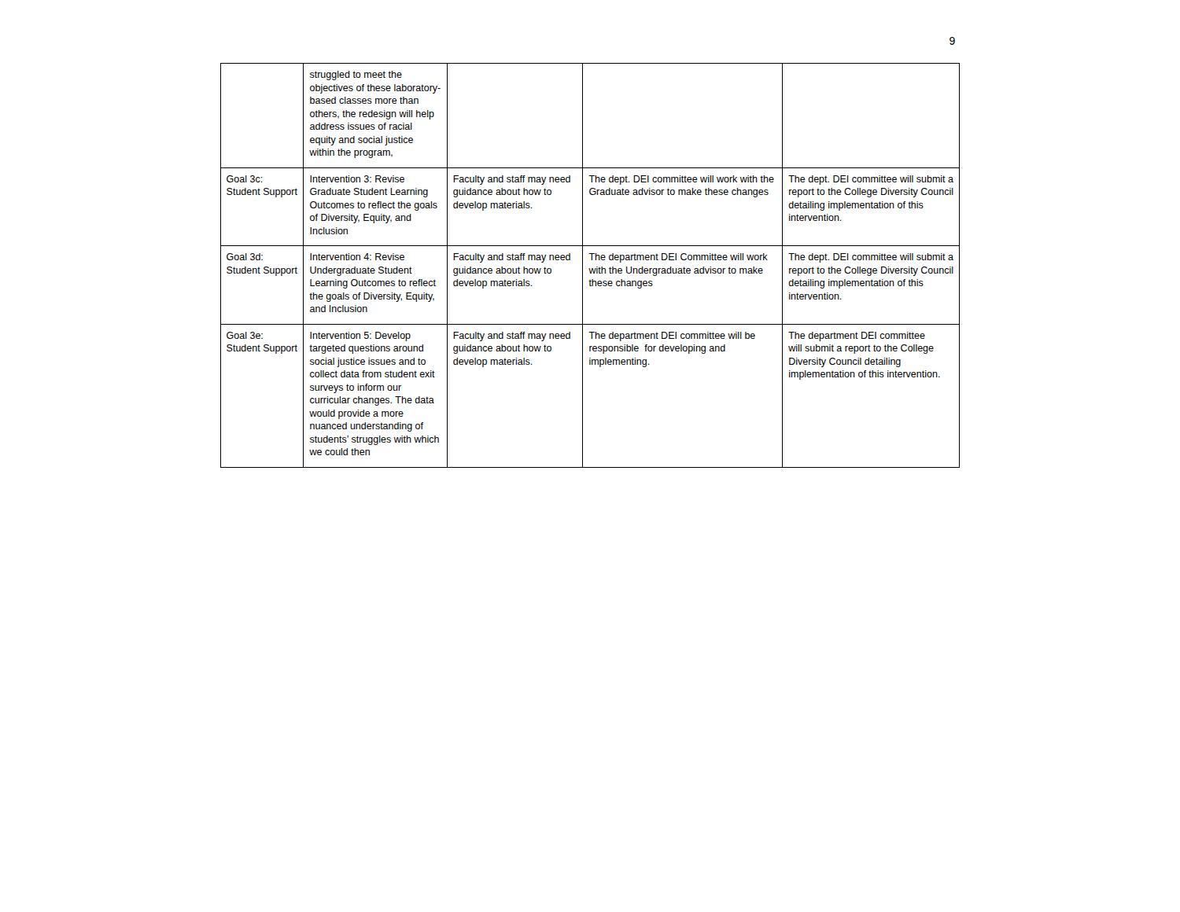9
| | struggled to meet the objectives of these laboratory-based classes more than others, the redesign will help address issues of racial equity and social justice within the program, | | | |
| Goal 3c: Student Support | Intervention 3: Revise Graduate Student Learning Outcomes to reflect the goals of Diversity, Equity, and Inclusion | Faculty and staff may need guidance about how to develop materials. | The dept. DEI committee will work with the Graduate advisor to make these changes | The dept. DEI committee will submit a report to the College Diversity Council detailing implementation of this intervention. |
| Goal 3d: Student Support | Intervention 4: Revise Undergraduate Student Learning Outcomes to reflect the goals of Diversity, Equity, and Inclusion | Faculty and staff may need guidance about how to develop materials. | The department DEI Committee will work with the Undergraduate advisor to make these changes | The dept. DEI committee will submit a report to the College Diversity Council detailing implementation of this intervention. |
| Goal 3e: Student Support | Intervention 5: Develop targeted questions around social justice issues and to collect data from student exit surveys to inform our curricular changes. The data would provide a more nuanced understanding of students’ struggles with which we could then | Faculty and staff may need guidance about how to develop materials. | The department DEI committee will be responsible for developing and implementing. | The department DEI committee will submit a report to the College Diversity Council detailing implementation of this intervention. |